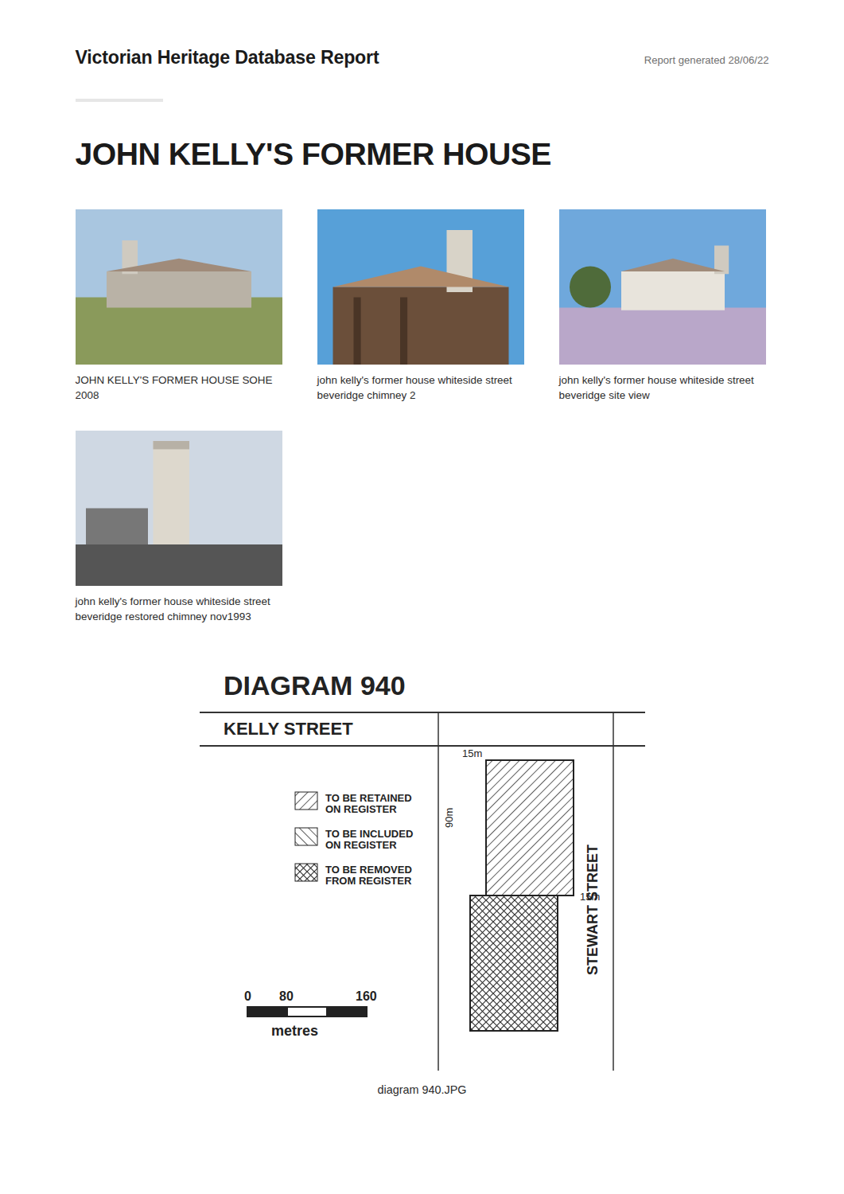Victorian Heritage Database Report
Report generated 28/06/22
JOHN KELLY'S FORMER HOUSE
JOHN KELLY'S FORMER HOUSE SOHE 2008
john kelly's former house whiteside street beveridge chimney 2
john kelly's former house whiteside street beveridge site view
john kelly's former house whiteside street beveridge restored chimney nov1993
diagram 940.JPG